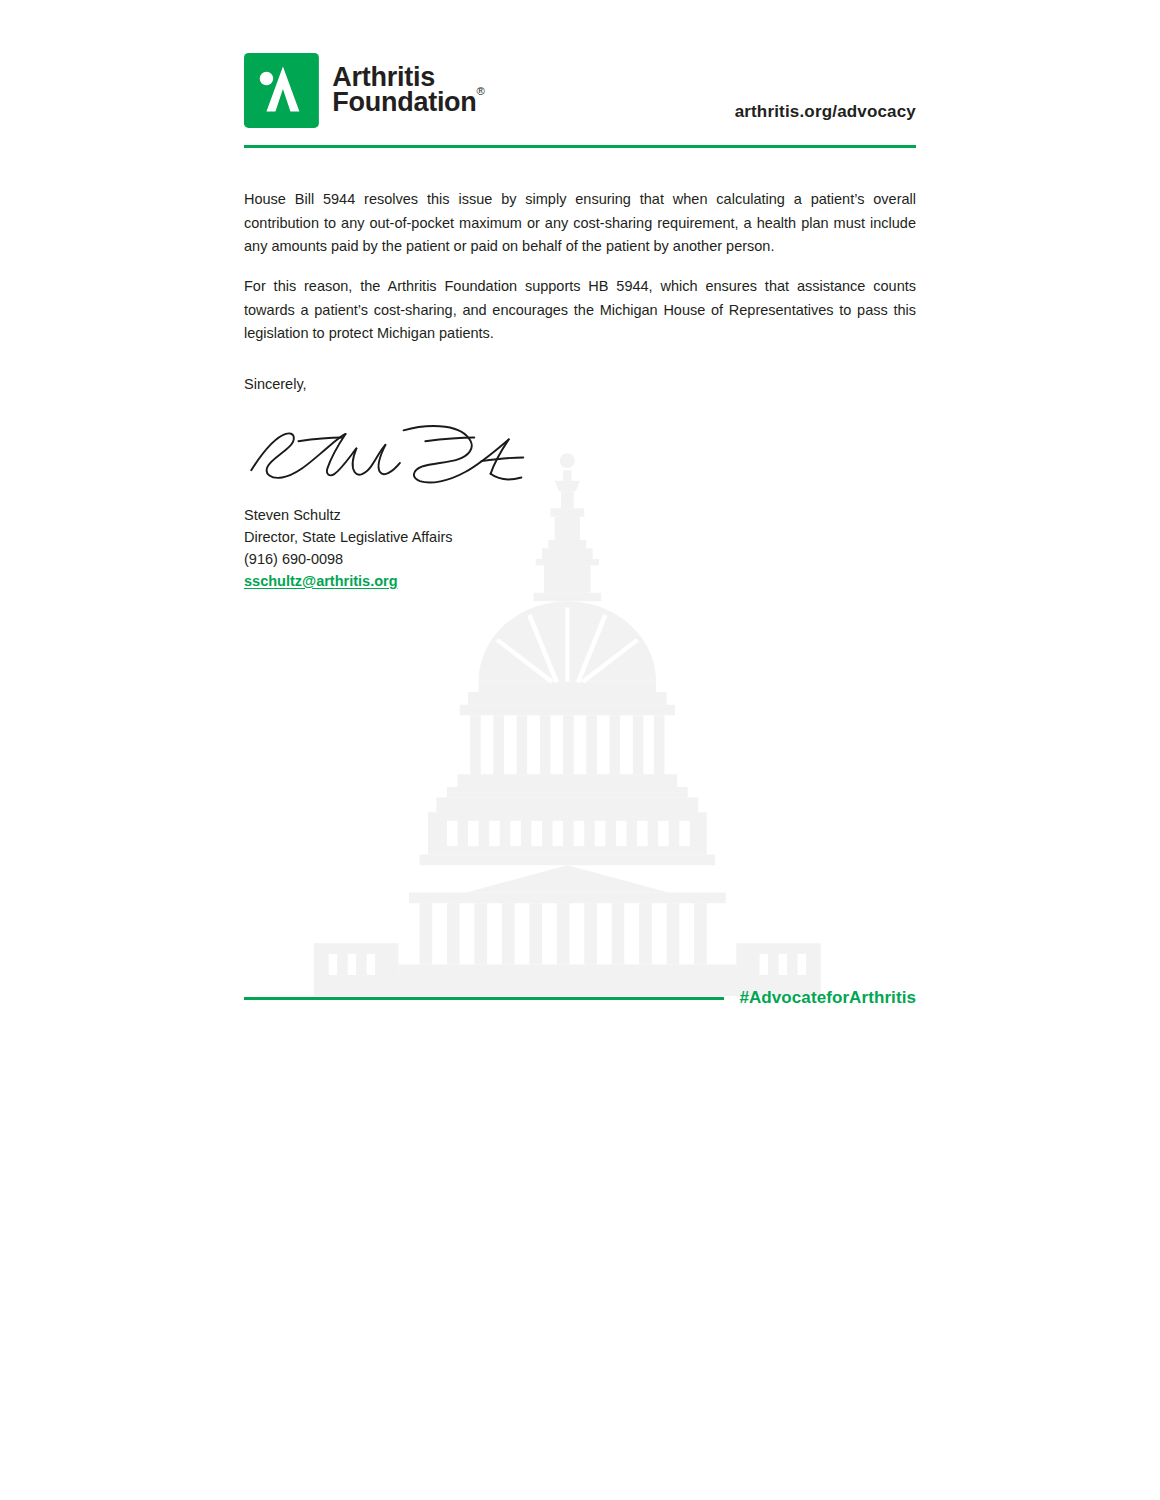Arthritis Foundation®
arthritis.org/advocacy
House Bill 5944 resolves this issue by simply ensuring that when calculating a patient’s overall contribution to any out-of-pocket maximum or any cost-sharing requirement, a health plan must include any amounts paid by the patient or paid on behalf of the patient by another person.
For this reason, the Arthritis Foundation supports HB 5944, which ensures that assistance counts towards a patient’s cost-sharing, and encourages the Michigan House of Representatives to pass this legislation to protect Michigan patients.
Sincerely,
Steven Schultz Director, State Legislative Affairs (916) 690-0098 sschultz@arthritis.org
#AdvocateforArthritis